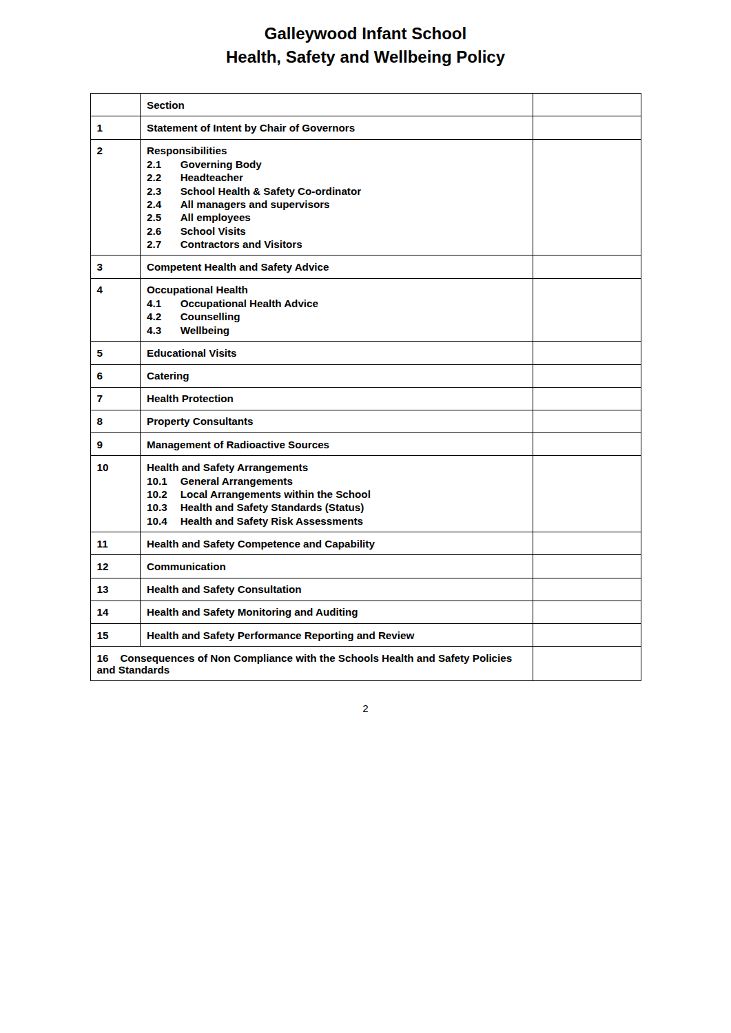Galleywood Infant School
Health, Safety and Wellbeing Policy
| | Section | |
| --- | --- | --- |
| 1 | Statement of Intent by Chair of Governors | |
| 2 | Responsibilities 2.1 Governing Body 2.2 Headteacher 2.3 School Health & Safety Co-ordinator 2.4 All managers and supervisors 2.5 All employees 2.6 School Visits 2.7 Contractors and Visitors | |
| 3 | Competent Health and Safety Advice | |
| 4 | Occupational Health 4.1 Occupational Health Advice 4.2 Counselling 4.3 Wellbeing | |
| 5 | Educational Visits | |
| 6 | Catering | |
| 7 | Health Protection | |
| 8 | Property Consultants | |
| 9 | Management of Radioactive Sources | |
| 10 | Health and Safety Arrangements 10.1 General Arrangements 10.2 Local Arrangements within the School 10.3 Health and Safety Standards (Status) 10.4 Health and Safety Risk Assessments | |
| 11 | Health and Safety Competence and Capability | |
| 12 | Communication | |
| 13 | Health and Safety Consultation | |
| 14 | Health and Safety Monitoring and Auditing | |
| 15 | Health and Safety Performance Reporting and Review | |
| 16 Consequences of Non Compliance with the Schools Health and Safety Policies and Standards | |
2